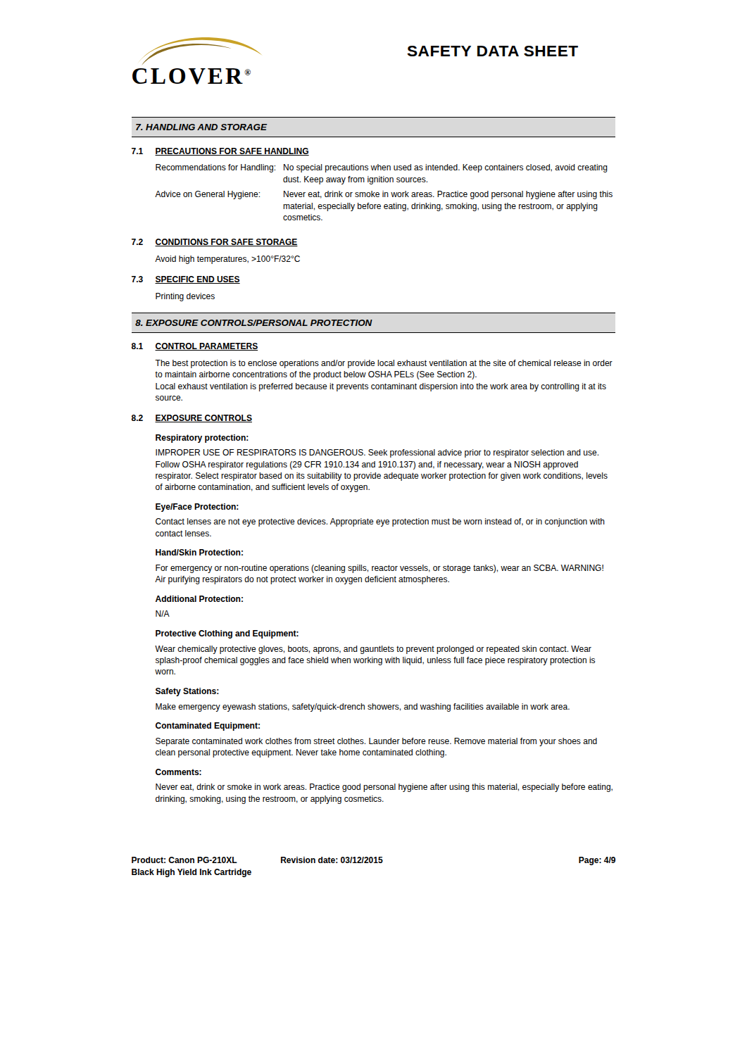CLOVER®
SAFETY DATA SHEET
7. HANDLING AND STORAGE
7.1 PRECAUTIONS FOR SAFE HANDLING
| Recommendations for Handling: | No special precautions when used as intended. Keep containers closed, avoid creating dust. Keep away from ignition sources. |
| Advice on General Hygiene: | Never eat, drink or smoke in work areas. Practice good personal hygiene after using this material, especially before eating, drinking, smoking, using the restroom, or applying cosmetics. |
7.2 CONDITIONS FOR SAFE STORAGE
Avoid high temperatures, >100°F/32°C
7.3 SPECIFIC END USES
Printing devices
8. EXPOSURE CONTROLS/PERSONAL PROTECTION
8.1 CONTROL PARAMETERS
The best protection is to enclose operations and/or provide local exhaust ventilation at the site of chemical release in order to maintain airborne concentrations of the product below OSHA PELs (See Section 2).
Local exhaust ventilation is preferred because it prevents contaminant dispersion into the work area by controlling it at its source.
8.2 EXPOSURE CONTROLS
Respiratory protection:
IMPROPER USE OF RESPIRATORS IS DANGEROUS. Seek professional advice prior to respirator selection and use. Follow OSHA respirator regulations (29 CFR 1910.134 and 1910.137) and, if necessary, wear a NIOSH approved respirator. Select respirator based on its suitability to provide adequate worker protection for given work conditions, levels of airborne contamination, and sufficient levels of oxygen.
Eye/Face Protection:
Contact lenses are not eye protective devices. Appropriate eye protection must be worn instead of, or in conjunction with contact lenses.
Hand/Skin Protection:
For emergency or non-routine operations (cleaning spills, reactor vessels, or storage tanks), wear an SCBA. WARNING! Air purifying respirators do not protect worker in oxygen deficient atmospheres.
Additional Protection:
N/A
Protective Clothing and Equipment:
Wear chemically protective gloves, boots, aprons, and gauntlets to prevent prolonged or repeated skin contact. Wear splash-proof chemical goggles and face shield when working with liquid, unless full face piece respiratory protection is worn.
Safety Stations:
Make emergency eyewash stations, safety/quick-drench showers, and washing facilities available in work area.
Contaminated Equipment:
Separate contaminated work clothes from street clothes. Launder before reuse. Remove material from your shoes and clean personal protective equipment. Never take home contaminated clothing.
Comments:
Never eat, drink or smoke in work areas. Practice good personal hygiene after using this material, especially before eating, drinking, smoking, using the restroom, or applying cosmetics.
Product: Canon PG-210XL Black High Yield Ink Cartridge
Revision date: 03/12/2015
Page: 4/9